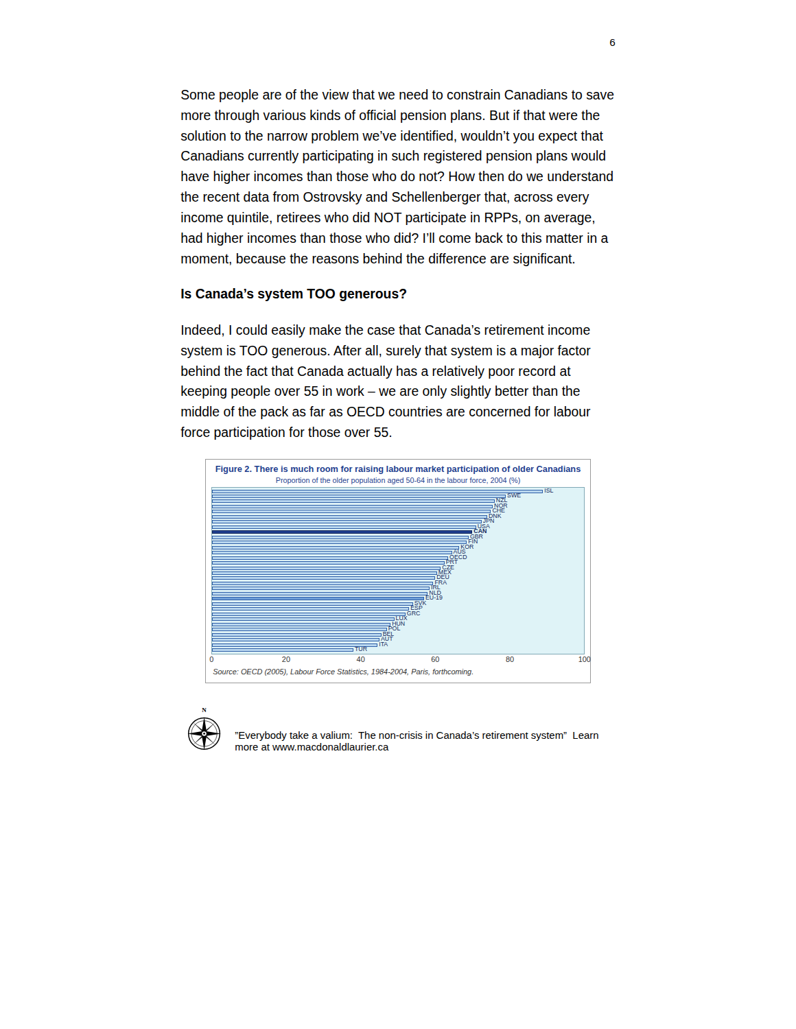6
Some people are of the view that we need to constrain Canadians to save more through various kinds of official pension plans. But if that were the solution to the narrow problem we’ve identified, wouldn’t you expect that Canadians currently participating in such registered pension plans would have higher incomes than those who do not? How then do we understand the recent data from Ostrovsky and Schellenberger that, across every income quintile, retirees who did NOT participate in RPPs, on average, had higher incomes than those who did? I’ll come back to this matter in a moment, because the reasons behind the difference are significant.
Is Canada’s system TOO generous?
Indeed, I could easily make the case that Canada’s retirement income system is TOO generous. After all, surely that system is a major factor behind the fact that Canada actually has a relatively poor record at keeping people over 55 in work – we are only slightly better than the middle of the pack as far as OECD countries are concerned for labour force participation for those over 55.
Figure 2. There is much room for raising labour market participation of older Canadians
Proportion of the older population aged 50-64 in the labour force, 2004 (%)
ISL
SWE
NZL
NOR
CHE
DNK
JPN
USA
CAN
GBR
FIN
KOR
AUS
OECD
PRT
CZE
MEX
DEU
FRA
IRL
NLD
EU-19
SVK
ESP
GRC
LUX
HUN
POL
BEL
AUT
ITA
TUR
0 20 40 60 80 100
Source: OECD (2005), Labour Force Statistics, 1984-2004, Paris, forthcoming.
N
”Everybody take a valium: The non-crisis in Canada’s retirement system” Learn more at www.macdonaldlaurier.ca